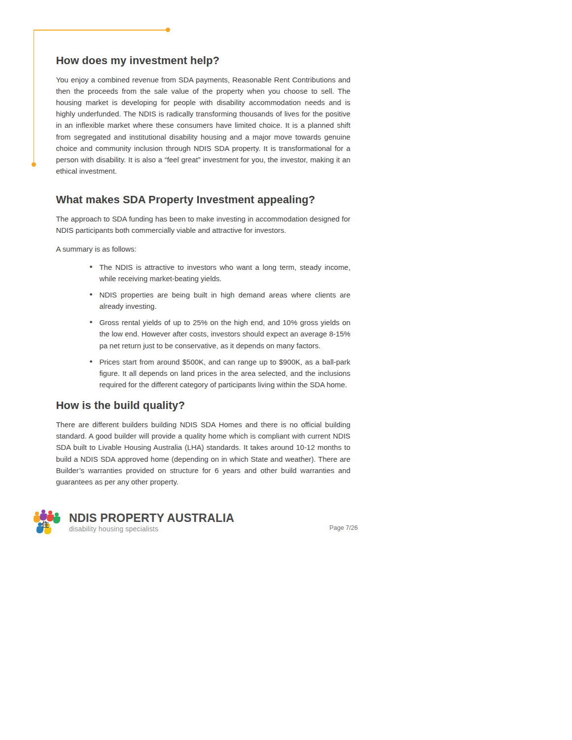How does my investment help?
You enjoy a combined revenue from SDA payments, Reasonable Rent Contributions and then the proceeds from the sale value of the property when you choose to sell. The housing market is developing for people with disability accommodation needs and is highly underfunded. The NDIS is radically transforming thousands of lives for the positive in an inflexible market where these consumers have limited choice. It is a planned shift from segregated and institutional disability housing and a major move towards genuine choice and community inclusion through NDIS SDA property. It is transformational for a person with disability. It is also a “feel great” investment for you, the investor, making it an ethical investment.
What makes SDA Property Investment appealing?
The approach to SDA funding has been to make investing in accommodation designed for NDIS participants both commercially viable and attractive for investors.
A summary is as follows:
The NDIS is attractive to investors who want a long term, steady income, while receiving market-beating yields.
NDIS properties are being built in high demand areas where clients are already investing.
Gross rental yields of up to 25% on the high end, and 10% gross yields on the low end. However after costs, investors should expect an average 8-15% pa net return just to be conservative, as it depends on many factors.
Prices start from around $500K, and can range up to $900K, as a ball-park figure. It all depends on land prices in the area selected, and the inclusions required for the different category of participants living within the SDA home.
How is the build quality?
There are different builders building NDIS SDA Homes and there is no official building standard. A good builder will provide a quality home which is compliant with current NDIS SDA built to Livable Housing Australia (LHA) standards. It takes around 10-12 months to build a NDIS SDA approved home (depending on in which State and weather). There are Builder’s warranties provided on structure for 6 years and other build warranties and guarantees as per any other property.
住
NDIS PROPERTY AUSTRALIA
disability housing specialists
Page 7/26